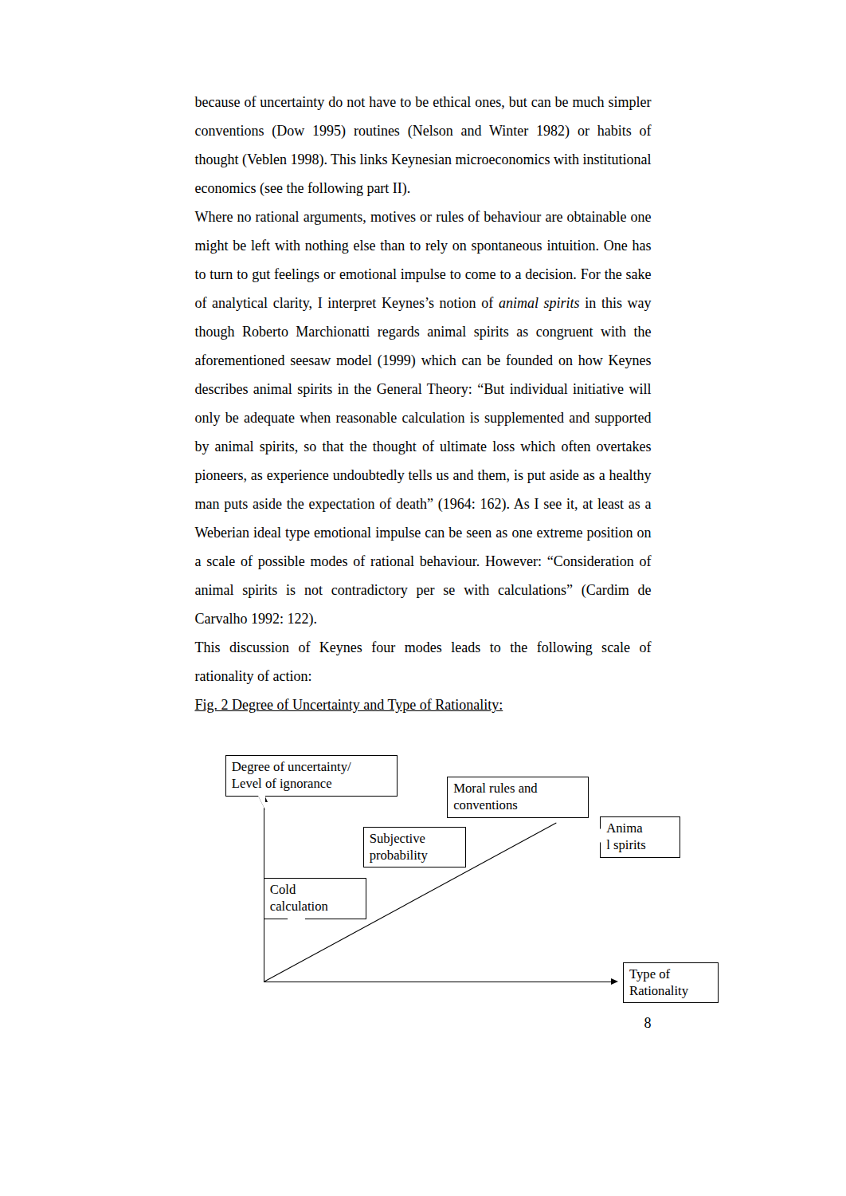because of uncertainty do not have to be ethical ones, but can be much simpler conventions (Dow 1995) routines (Nelson and Winter 1982) or habits of thought (Veblen 1998). This links Keynesian microeconomics with institutional economics (see the following part II).
Where no rational arguments, motives or rules of behaviour are obtainable one might be left with nothing else than to rely on spontaneous intuition. One has to turn to gut feelings or emotional impulse to come to a decision. For the sake of analytical clarity, I interpret Keynes’s notion of animal spirits in this way though Roberto Marchionatti regards animal spirits as congruent with the aforementioned seesaw model (1999) which can be founded on how Keynes describes animal spirits in the General Theory: “But individual initiative will only be adequate when reasonable calculation is supplemented and supported by animal spirits, so that the thought of ultimate loss which often overtakes pioneers, as experience undoubtedly tells us and them, is put aside as a healthy man puts aside the expectation of death” (1964: 162). As I see it, at least as a Weberian ideal type emotional impulse can be seen as one extreme position on a scale of possible modes of rational behaviour. However: “Consideration of animal spirits is not contradictory per se with calculations” (Cardim de Carvalho 1992: 122).
This discussion of Keynes four modes leads to the following scale of rationality of action:
Fig. 2 Degree of Uncertainty and Type of Rationality:
Degree of uncertainty/
Level of ignorance
Moral rules and
conventions
Anima
l spirits
Subjective
probability
Cold
calculation
Type of
Rationality
8